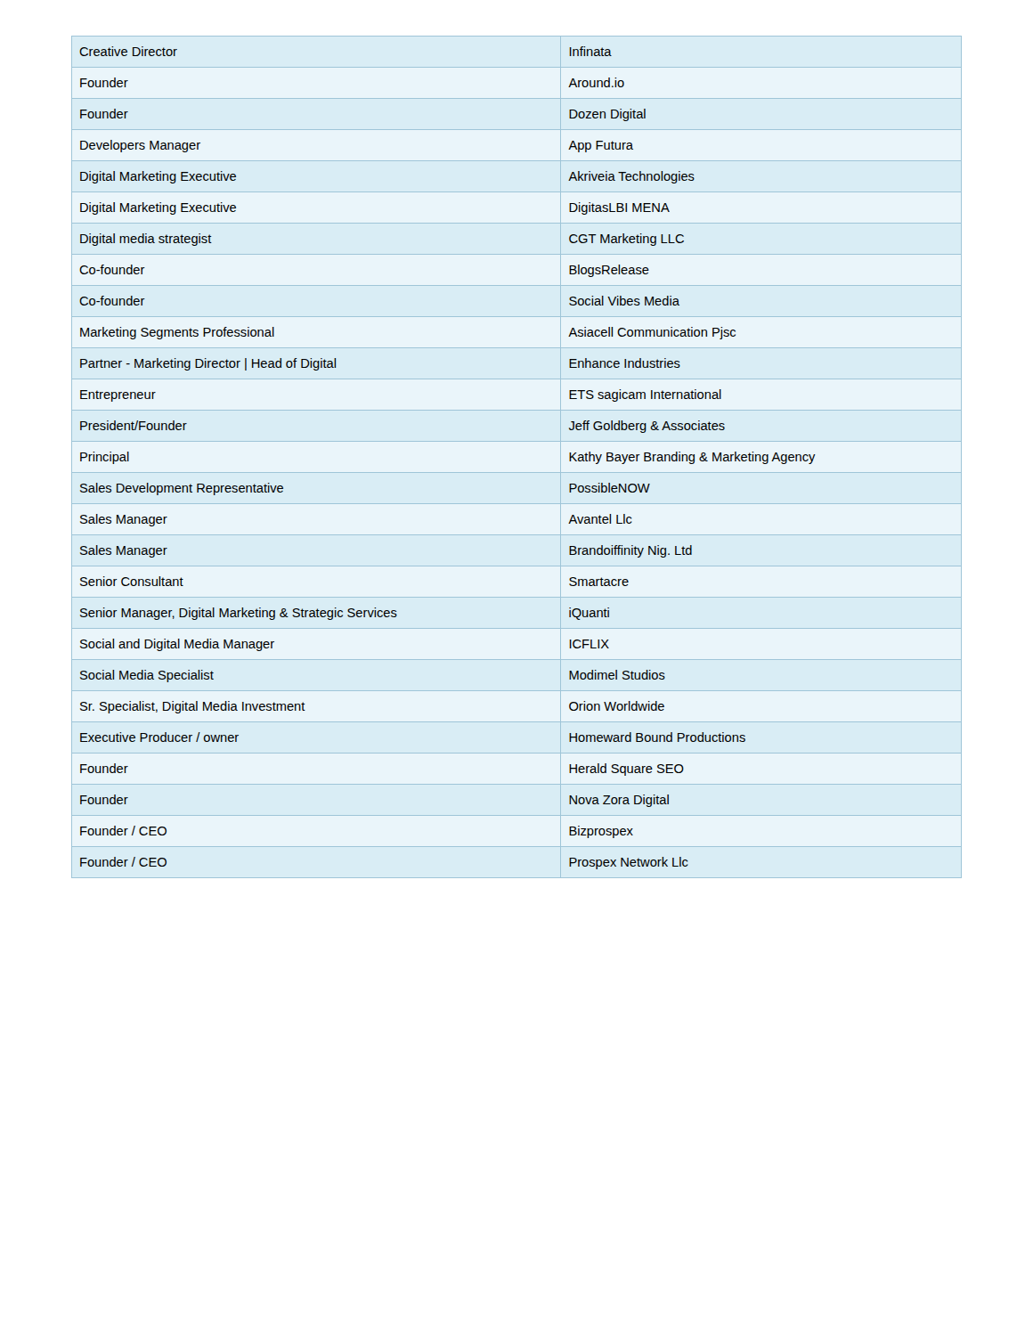| Creative Director | Infinata |
| Founder | Around.io |
| Founder | Dozen Digital |
| Developers Manager | App Futura |
| Digital Marketing Executive | Akriveia Technologies |
| Digital Marketing Executive | DigitasLBI MENA |
| Digital media strategist | CGT Marketing LLC |
| Co-founder | BlogsRelease |
| Co-founder | Social Vibes Media |
| Marketing Segments Professional | Asiacell Communication Pjsc |
| Partner - Marketing Director / Head of Digital | Enhance Industries |
| Entrepreneur | ETS sagicam International |
| President/Founder | Jeff Goldberg & Associates |
| Principal | Kathy Bayer Branding & Marketing Agency |
| Sales Development Representative | PossibleNOW |
| Sales Manager | Avantel Llc |
| Sales Manager | Brandoiffinity Nig. Ltd |
| Senior Consultant | Smartacre |
| Senior Manager, Digital Marketing & Strategic Services | iQuanti |
| Social and Digital Media Manager | ICFLIX |
| Social Media Specialist | Modimel Studios |
| Sr. Specialist, Digital Media Investment | Orion Worldwide |
| Executive Producer / owner | Homeward Bound Productions |
| Founder | Herald Square SEO |
| Founder | Nova Zora Digital |
| Founder / CEO | Bizprospex |
| Founder / CEO | Prospex Network Llc |